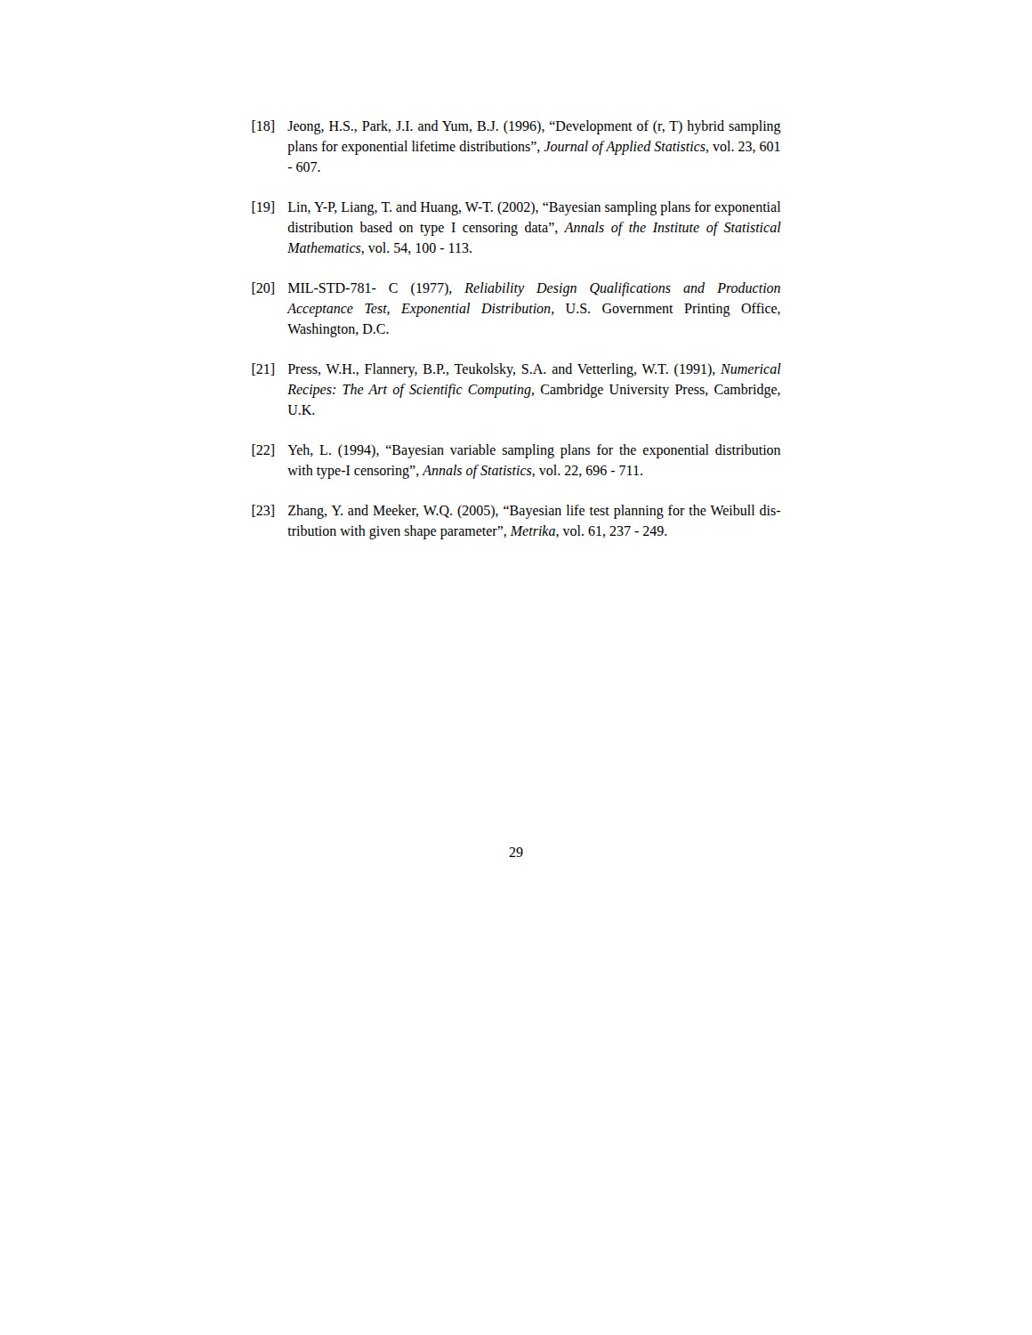[18] Jeong, H.S., Park, J.I. and Yum, B.J. (1996), “Development of (r, T) hybrid sampling plans for exponential lifetime distributions”, Journal of Applied Statistics, vol. 23, 601 - 607.
[19] Lin, Y-P, Liang, T. and Huang, W-T. (2002), “Bayesian sampling plans for exponential distribution based on type I censoring data”, Annals of the Institute of Statistical Mathematics, vol. 54, 100 - 113.
[20] MIL-STD-781- C (1977), Reliability Design Qualifications and Production Acceptance Test, Exponential Distribution, U.S. Government Printing Office, Washington, D.C.
[21] Press, W.H., Flannery, B.P., Teukolsky, S.A. and Vetterling, W.T. (1991), Numerical Recipes: The Art of Scientific Computing, Cambridge University Press, Cambridge, U.K.
[22] Yeh, L. (1994), “Bayesian variable sampling plans for the exponential distribution with type-I censoring”, Annals of Statistics, vol. 22, 696 - 711.
[23] Zhang, Y. and Meeker, W.Q. (2005), “Bayesian life test planning for the Weibull distribution with given shape parameter”, Metrika, vol. 61, 237 - 249.
29